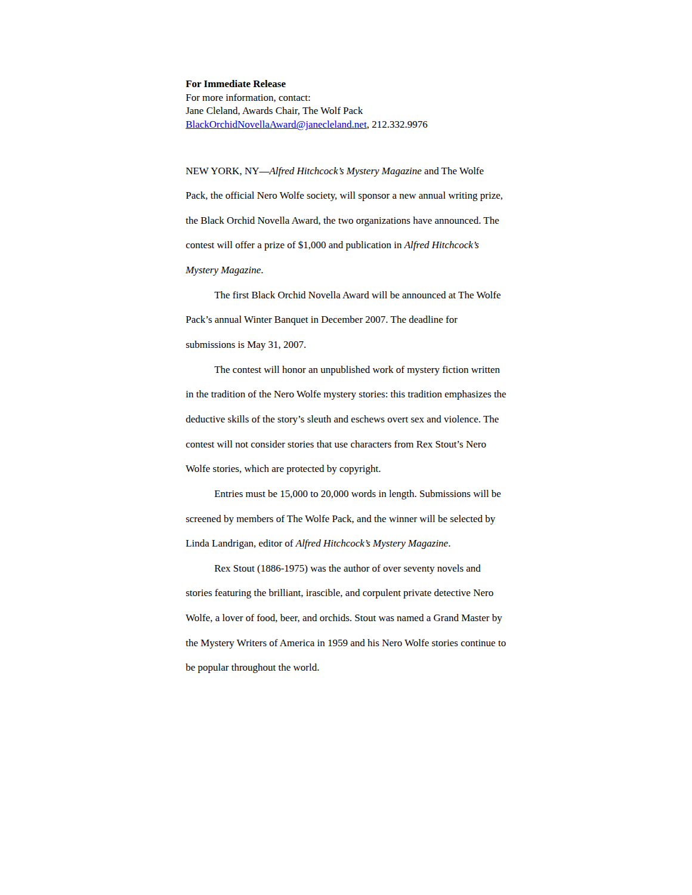For Immediate Release
For more information, contact:
Jane Cleland, Awards Chair, The Wolf Pack
BlackOrchidNovellaAward@janecleland.net, 212.332.9976
NEW YORK, NY—Alfred Hitchcock’s Mystery Magazine and The Wolfe Pack, the official Nero Wolfe society, will sponsor a new annual writing prize, the Black Orchid Novella Award, the two organizations have announced. The contest will offer a prize of $1,000 and publication in Alfred Hitchcock’s Mystery Magazine.
The first Black Orchid Novella Award will be announced at The Wolfe Pack’s annual Winter Banquet in December 2007. The deadline for submissions is May 31, 2007.
The contest will honor an unpublished work of mystery fiction written in the tradition of the Nero Wolfe mystery stories: this tradition emphasizes the deductive skills of the story’s sleuth and eschews overt sex and violence. The contest will not consider stories that use characters from Rex Stout’s Nero Wolfe stories, which are protected by copyright.
Entries must be 15,000 to 20,000 words in length. Submissions will be screened by members of The Wolfe Pack, and the winner will be selected by Linda Landrigan, editor of Alfred Hitchcock’s Mystery Magazine.
Rex Stout (1886-1975) was the author of over seventy novels and stories featuring the brilliant, irascible, and corpulent private detective Nero Wolfe, a lover of food, beer, and orchids. Stout was named a Grand Master by the Mystery Writers of America in 1959 and his Nero Wolfe stories continue to be popular throughout the world.